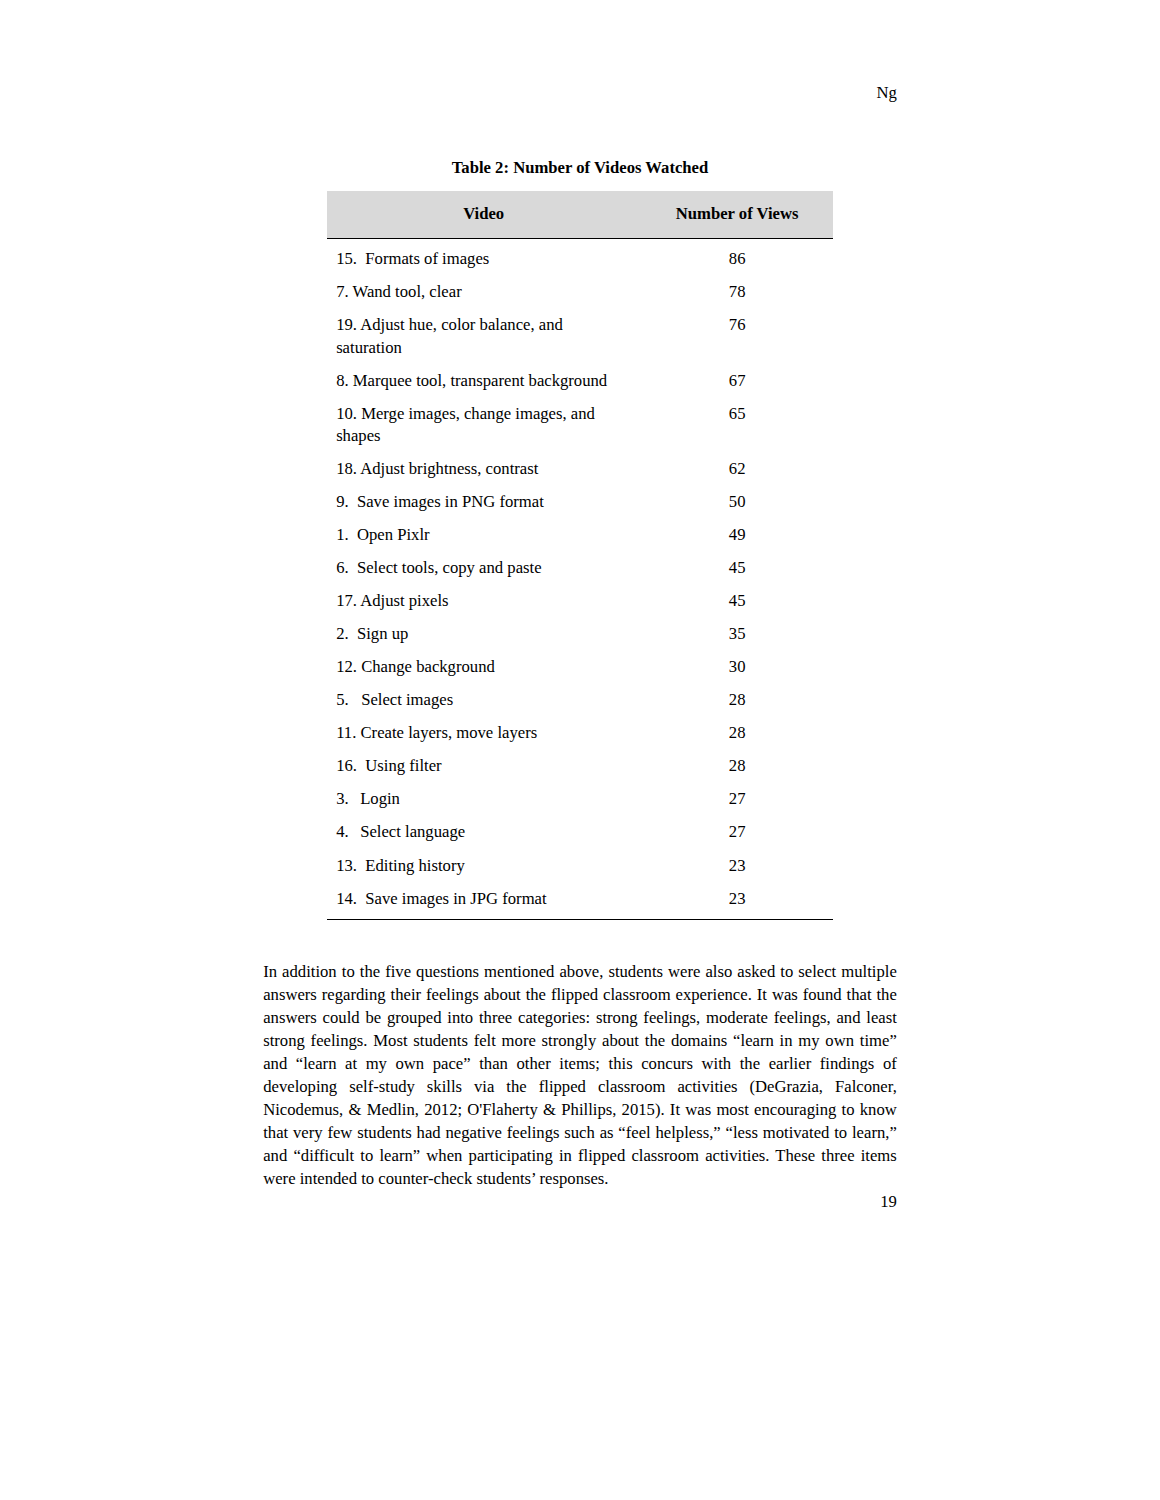Ng
Table 2: Number of Videos Watched
| Video | Number of Views |
| --- | --- |
| 15. Formats of images | 86 |
| 7. Wand tool, clear | 78 |
| 19. Adjust hue, color balance, and saturation | 76 |
| 8. Marquee tool, transparent background | 67 |
| 10. Merge images, change images, and shapes | 65 |
| 18. Adjust brightness, contrast | 62 |
| 9. Save images in PNG format | 50 |
| 1. Open Pixlr | 49 |
| 6. Select tools, copy and paste | 45 |
| 17. Adjust pixels | 45 |
| 2. Sign up | 35 |
| 12. Change background | 30 |
| 5. Select images | 28 |
| 11. Create layers, move layers | 28 |
| 16. Using filter | 28 |
| 3. Login | 27 |
| 4. Select language | 27 |
| 13. Editing history | 23 |
| 14. Save images in JPG format | 23 |
In addition to the five questions mentioned above, students were also asked to select multiple answers regarding their feelings about the flipped classroom experience. It was found that the answers could be grouped into three categories: strong feelings, moderate feelings, and least strong feelings. Most students felt more strongly about the domains “learn in my own time” and “learn at my own pace” than other items; this concurs with the earlier findings of developing self-study skills via the flipped classroom activities (DeGrazia, Falconer, Nicodemus, & Medlin, 2012; O'Flaherty & Phillips, 2015). It was most encouraging to know that very few students had negative feelings such as “feel helpless,” “less motivated to learn,” and “difficult to learn” when participating in flipped classroom activities. These three items were intended to counter-check students’ responses.
19